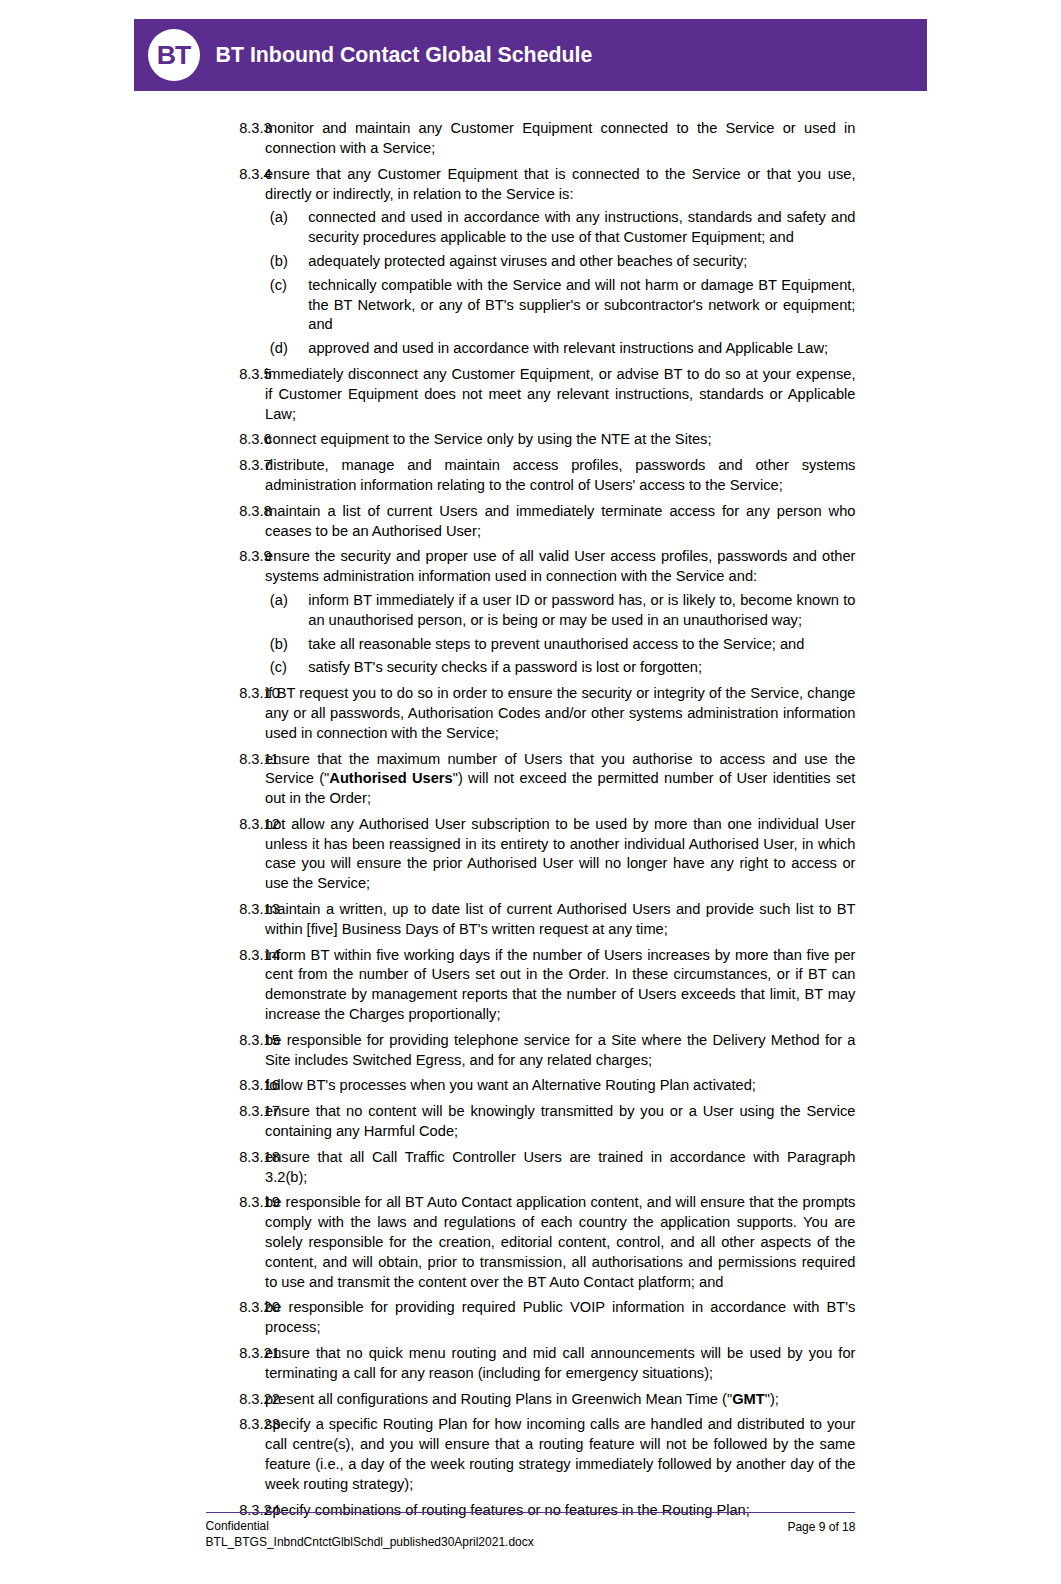BT
BT Inbound Contact Global Schedule
8.3.3 monitor and maintain any Customer Equipment connected to the Service or used in connection with a Service;
8.3.4 ensure that any Customer Equipment that is connected to the Service or that you use, directly or indirectly, in relation to the Service is:
(a) connected and used in accordance with any instructions, standards and safety and security procedures applicable to the use of that Customer Equipment; and
(b) adequately protected against viruses and other beaches of security;
(c) technically compatible with the Service and will not harm or damage BT Equipment, the BT Network, or any of BT's supplier's or subcontractor's network or equipment; and
(d) approved and used in accordance with relevant instructions and Applicable Law;
8.3.5 immediately disconnect any Customer Equipment, or advise BT to do so at your expense, if Customer Equipment does not meet any relevant instructions, standards or Applicable Law;
8.3.6 connect equipment to the Service only by using the NTE at the Sites;
8.3.7 distribute, manage and maintain access profiles, passwords and other systems administration information relating to the control of Users' access to the Service;
8.3.8 maintain a list of current Users and immediately terminate access for any person who ceases to be an Authorised User;
8.3.9 ensure the security and proper use of all valid User access profiles, passwords and other systems administration information used in connection with the Service and:
(a) inform BT immediately if a user ID or password has, or is likely to, become known to an unauthorised person, or is being or may be used in an unauthorised way;
(b) take all reasonable steps to prevent unauthorised access to the Service; and
(c) satisfy BT's security checks if a password is lost or forgotten;
8.3.10 if BT request you to do so in order to ensure the security or integrity of the Service, change any or all passwords, Authorisation Codes and/or other systems administration information used in connection with the Service;
8.3.11 ensure that the maximum number of Users that you authorise to access and use the Service ("Authorised Users") will not exceed the permitted number of User identities set out in the Order;
8.3.12 not allow any Authorised User subscription to be used by more than one individual User unless it has been reassigned in its entirety to another individual Authorised User, in which case you will ensure the prior Authorised User will no longer have any right to access or use the Service;
8.3.13 maintain a written, up to date list of current Authorised Users and provide such list to BT within [five] Business Days of BT's written request at any time;
8.3.14 inform BT within five working days if the number of Users increases by more than five per cent from the number of Users set out in the Order. In these circumstances, or if BT can demonstrate by management reports that the number of Users exceeds that limit, BT may increase the Charges proportionally;
8.3.15 be responsible for providing telephone service for a Site where the Delivery Method for a Site includes Switched Egress, and for any related charges;
8.3.16 follow BT's processes when you want an Alternative Routing Plan activated;
8.3.17 ensure that no content will be knowingly transmitted by you or a User using the Service containing any Harmful Code;
8.3.18 ensure that all Call Traffic Controller Users are trained in accordance with Paragraph 3.2(b);
8.3.19 be responsible for all BT Auto Contact application content, and will ensure that the prompts comply with the laws and regulations of each country the application supports. You are solely responsible for the creation, editorial content, control, and all other aspects of the content, and will obtain, prior to transmission, all authorisations and permissions required to use and transmit the content over the BT Auto Contact platform; and
8.3.20 be responsible for providing required Public VOIP information in accordance with BT's process;
8.3.21 ensure that no quick menu routing and mid call announcements will be used by you for terminating a call for any reason (including for emergency situations);
8.3.22 present all configurations and Routing Plans in Greenwich Mean Time ("GMT");
8.3.23 specify a specific Routing Plan for how incoming calls are handled and distributed to your call centre(s), and you will ensure that a routing feature will not be followed by the same feature (i.e., a day of the week routing strategy immediately followed by another day of the week routing strategy);
8.3.24 specify combinations of routing features or no features in the Routing Plan;
Confidential
BTL_BTGS_InbndCntctGlblSchdl_published30April2021.docx
Page 9 of 18